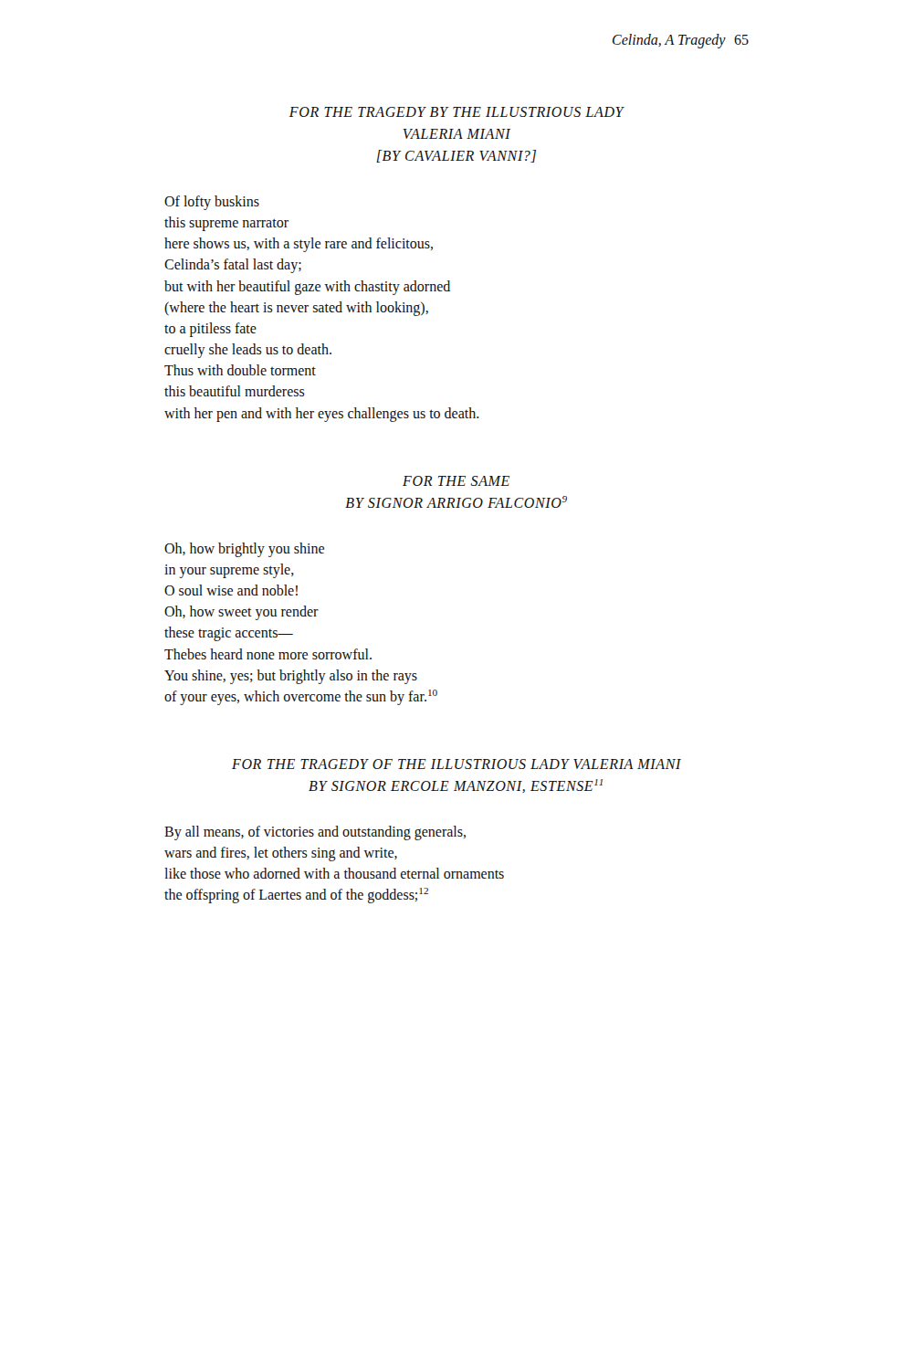Celinda, A Tragedy 65
For the Tragedy by the Illustrious Lady
Valeria Miani
[by Cavalier Vanni?]
Of lofty buskins this supreme narrator here shows us, with a style rare and felicitous, Celinda’s fatal last day; but with her beautiful gaze with chastity adorned (where the heart is never sated with looking), to a pitiless fate cruelly she leads us to death. Thus with double torment this beautiful murderess with her pen and with her eyes challenges us to death.
For the Same
by Signor Arrigo Falconio9
Oh, how brightly you shine in your supreme style, O soul wise and noble! Oh, how sweet you render these tragic accents— Thebes heard none more sorrowful. You shine, yes; but brightly also in the rays of your eyes, which overcome the sun by far.10
For the Tragedy of the Illustrious Lady Valeria Miani
by Signor Ercole Manzoni, Estense11
By all means, of victories and outstanding generals, wars and fires, let others sing and write, like those who adorned with a thousand eternal ornaments the offspring of Laertes and of the goddess;12